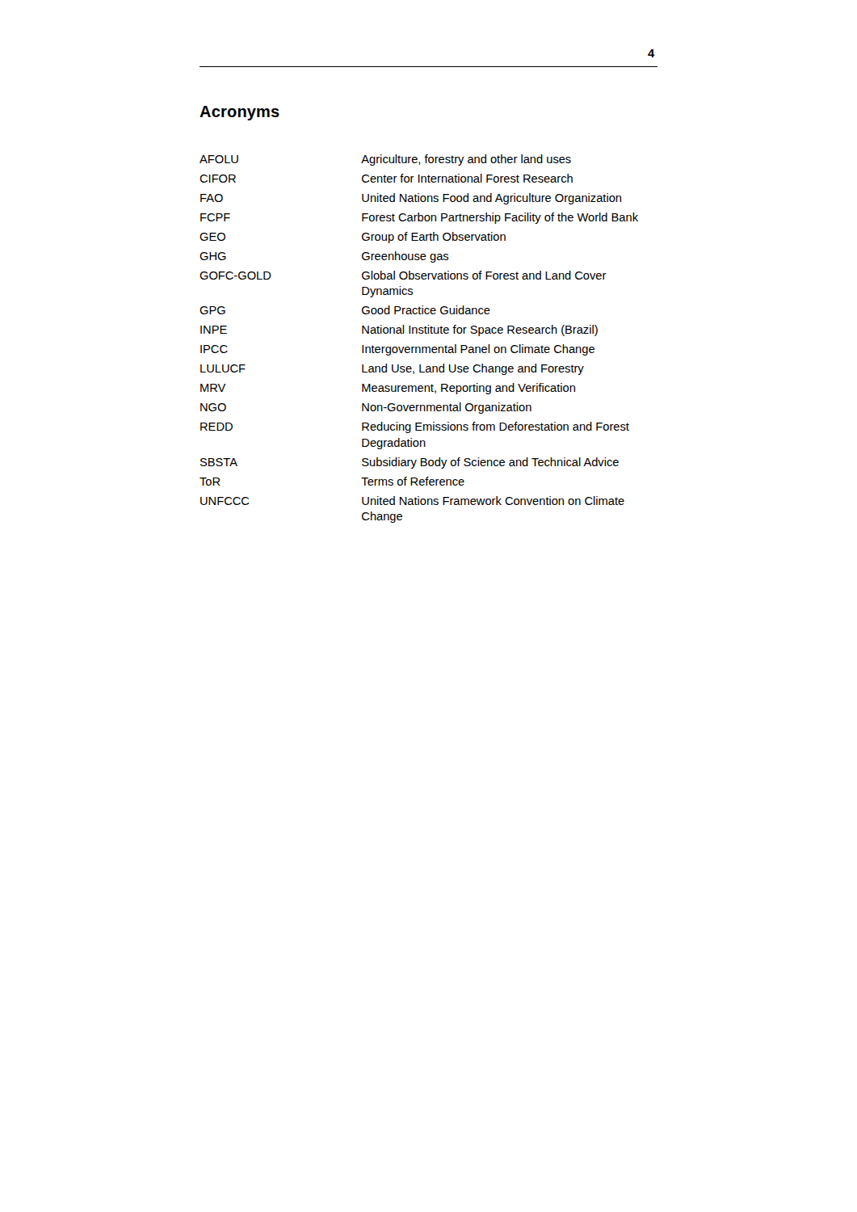4
Acronyms
| AFOLU | Agriculture, forestry and other land uses |
| CIFOR | Center for International Forest Research |
| FAO | United Nations Food and Agriculture Organization |
| FCPF | Forest Carbon Partnership Facility of the World Bank |
| GEO | Group of Earth Observation |
| GHG | Greenhouse gas |
| GOFC-GOLD | Global Observations of Forest and Land Cover Dynamics |
| GPG | Good Practice Guidance |
| INPE | National Institute for Space Research (Brazil) |
| IPCC | Intergovernmental Panel on Climate Change |
| LULUCF | Land Use, Land Use Change and Forestry |
| MRV | Measurement, Reporting and Verification |
| NGO | Non-Governmental Organization |
| REDD | Reducing Emissions from Deforestation and Forest Degradation |
| SBSTA | Subsidiary Body of Science and Technical Advice |
| ToR | Terms of Reference |
| UNFCCC | United Nations Framework Convention on Climate Change |